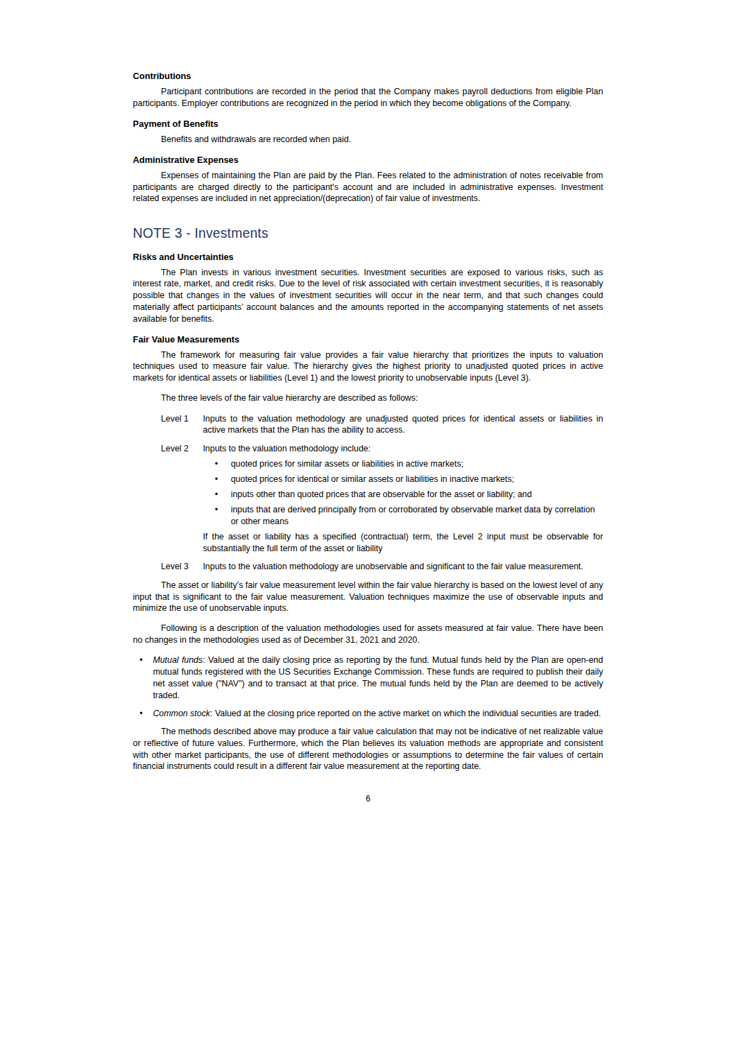Contributions
Participant contributions are recorded in the period that the Company makes payroll deductions from eligible Plan participants. Employer contributions are recognized in the period in which they become obligations of the Company.
Payment of Benefits
Benefits and withdrawals are recorded when paid.
Administrative Expenses
Expenses of maintaining the Plan are paid by the Plan. Fees related to the administration of notes receivable from participants are charged directly to the participant's account and are included in administrative expenses. Investment related expenses are included in net appreciation/(deprecation) of fair value of investments.
NOTE 3 - Investments
Risks and Uncertainties
The Plan invests in various investment securities. Investment securities are exposed to various risks, such as interest rate, market, and credit risks. Due to the level of risk associated with certain investment securities, it is reasonably possible that changes in the values of investment securities will occur in the near term, and that such changes could materially affect participants’ account balances and the amounts reported in the accompanying statements of net assets available for benefits.
Fair Value Measurements
The framework for measuring fair value provides a fair value hierarchy that prioritizes the inputs to valuation techniques used to measure fair value. The hierarchy gives the highest priority to unadjusted quoted prices in active markets for identical assets or liabilities (Level 1) and the lowest priority to unobservable inputs (Level 3).
The three levels of the fair value hierarchy are described as follows:
Level 1
Inputs to the valuation methodology are unadjusted quoted prices for identical assets or liabilities in active markets that the Plan has the ability to access.
Level 2
Inputs to the valuation methodology include:
quoted prices for similar assets or liabilities in active markets;
quoted prices for identical or similar assets or liabilities in inactive markets;
inputs other than quoted prices that are observable for the asset or liability; and
inputs that are derived principally from or corroborated by observable market data by correlation or other means
If the asset or liability has a specified (contractual) term, the Level 2 input must be observable for substantially the full term of the asset or liability
Level 3
Inputs to the valuation methodology are unobservable and significant to the fair value measurement.
The asset or liability’s fair value measurement level within the fair value hierarchy is based on the lowest level of any input that is significant to the fair value measurement. Valuation techniques maximize the use of observable inputs and minimize the use of unobservable inputs.
Following is a description of the valuation methodologies used for assets measured at fair value. There have been no changes in the methodologies used as of December 31, 2021 and 2020.
Mutual funds: Valued at the daily closing price as reporting by the fund. Mutual funds held by the Plan are open-end mutual funds registered with the US Securities Exchange Commission. These funds are required to publish their daily net asset value ("NAV") and to transact at that price. The mutual funds held by the Plan are deemed to be actively traded.
Common stock: Valued at the closing price reported on the active market on which the individual securities are traded.
The methods described above may produce a fair value calculation that may not be indicative of net realizable value or reflective of future values. Furthermore, which the Plan believes its valuation methods are appropriate and consistent with other market participants, the use of different methodologies or assumptions to determine the fair values of certain financial instruments could result in a different fair value measurement at the reporting date.
6